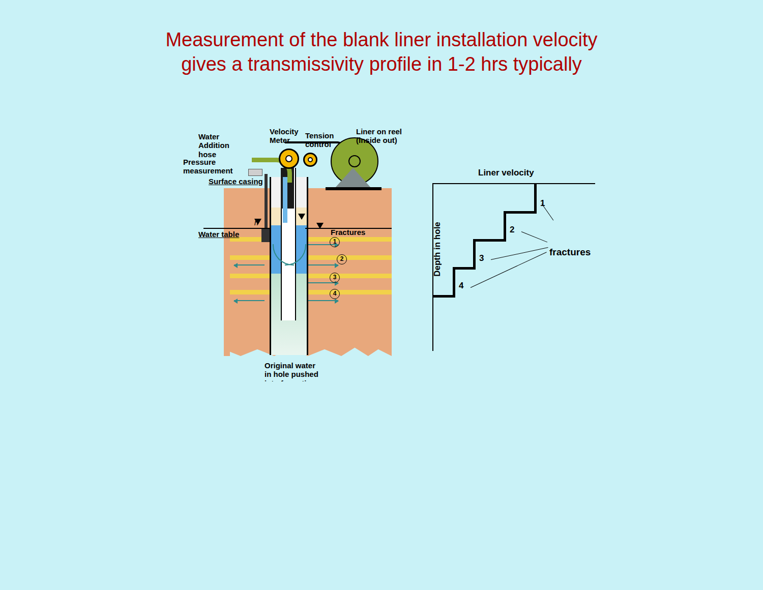Measurement of the blank liner installation velocity
gives a transmissivity profile in 1-2 hrs typically
Water
Addition
hose
Velocity
Meter
Tension
control
Liner on reel
(inside out)
Pressure
measurement
Surface casing
Water table
h
Fractures
1
2
3
4
Original water
in hole pushed
into formation
Liner velocity
Depth in hole
1
2
3
4
fractures